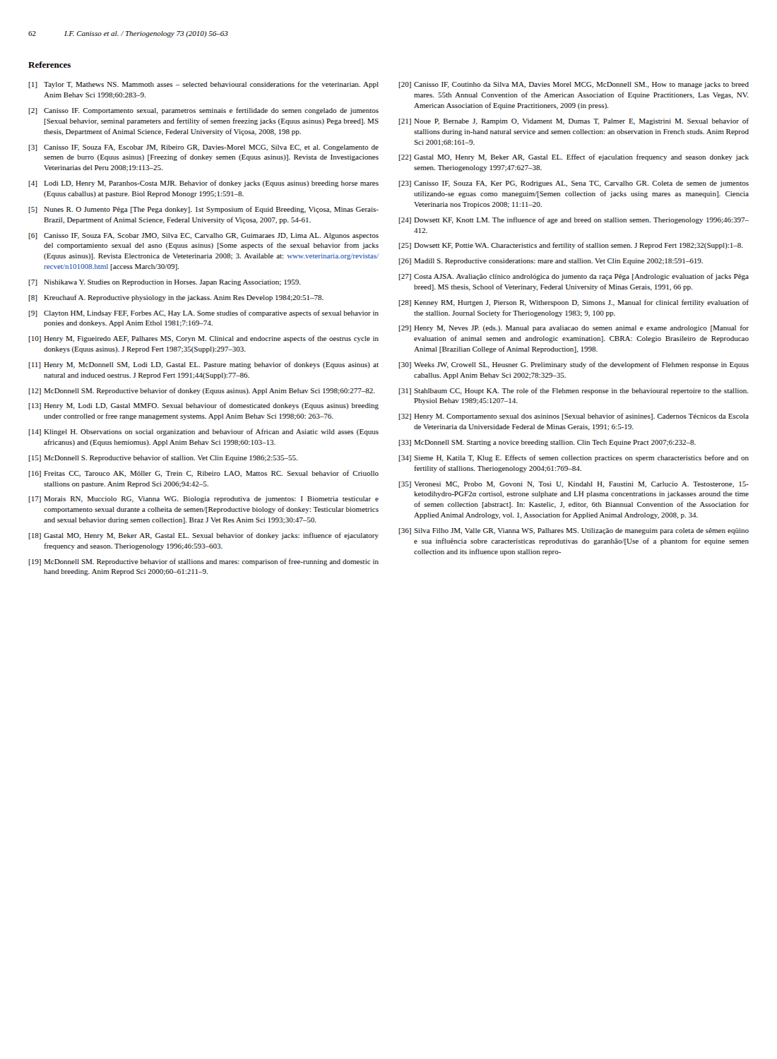62 I.F. Canisso et al. / Theriogenology 73 (2010) 56–63
References
[1] Taylor T, Mathews NS. Mammoth asses – selected behavioural considerations for the veterinarian. Appl Anim Behav Sci 1998;60:283–9.
[2] Canisso IF. Comportamento sexual, parametros seminais e fertilidade do semen congelado de jumentos [Sexual behavior, seminal parameters and fertility of semen freezing jacks (Equus asinus) Pega breed]. MS thesis, Department of Animal Science, Federal University of Viçosa, 2008, 198 pp.
[3] Canisso IF, Souza FA, Escobar JM, Ribeiro GR, Davies-Morel MCG, Silva EC, et al. Congelamento de semen de burro (Equus asinus) [Freezing of donkey semen (Equus asinus)]. Revista de Investigaciones Veterinarias del Peru 2008;19:113–25.
[4] Lodi LD, Henry M, Paranhos-Costa MJR. Behavior of donkey jacks (Equus asinus) breeding horse mares (Equus caballus) at pasture. Biol Reprod Monogr 1995;1:591–8.
[5] Nunes R. O Jumento Pêga [The Pega donkey]. 1st Symposium of Equid Breeding, Viçosa, Minas Gerais-Brazil, Department of Animal Science, Federal University of Viçosa, 2007, pp. 54-61.
[6] Canisso IF, Souza FA, Scobar JMO, Silva EC, Carvalho GR, Guimaraes JD, Lima AL. Algunos aspectos del comportamiento sexual del asno (Equus asinus) [Some aspects of the sexual behavior from jacks (Equus asinus)]. Revista Electronica de Veteterinaria 2008; 3. Available at: www.veterinaria.org/revistas/ recvet/n101008.html [access March/30/09].
[7] Nishikawa Y. Studies on Reproduction in Horses. Japan Racing Association; 1959.
[8] Kreuchauf A. Reproductive physiology in the jackass. Anim Res Develop 1984;20:51–78.
[9] Clayton HM, Lindsay FEF, Forbes AC, Hay LA. Some studies of comparative aspects of sexual behavior in ponies and donkeys. Appl Anim Ethol 1981;7:169–74.
[10] Henry M, Figueiredo AEF, Palhares MS, Coryn M. Clinical and endocrine aspects of the oestrus cycle in donkeys (Equus asinus). J Reprod Fert 1987;35(Suppl):297–303.
[11] Henry M, McDonnell SM, Lodi LD, Gastal EL. Pasture mating behavior of donkeys (Equus asinus) at natural and induced oestrus. J Reprod Fert 1991;44(Suppl):77–86.
[12] McDonnell SM. Reproductive behavior of donkey (Equus asinus). Appl Anim Behav Sci 1998;60:277–82.
[13] Henry M, Lodi LD, Gastal MMFO. Sexual behaviour of domesticated donkeys (Equus asinus) breeding under controlled or free range management systems. Appl Anim Behav Sci 1998;60: 263–76.
[14] Klingel H. Observations on social organization and behaviour of African and Asiatic wild asses (Equus africanus) and (Equus hemiomus). Appl Anim Behav Sci 1998;60:103–13.
[15] McDonnell S. Reproductive behavior of stallion. Vet Clin Equine 1986;2:535–55.
[16] Freitas CC, Tarouco AK, Möller G, Trein C, Ribeiro LAO, Mattos RC. Sexual behavior of Criuollo stallions on pasture. Anim Reprod Sci 2006;94:42–5.
[17] Morais RN, Mucciolo RG, Vianna WG. Biologia reprodutiva de jumentos: I Biometria testicular e comportamento sexual durante a colheita de semen/[Reproductive biology of donkey: Testicular biometrics and sexual behavior during semen collection]. Braz J Vet Res Anim Sci 1993;30:47–50.
[18] Gastal MO, Henry M, Beker AR, Gastal EL. Sexual behavior of donkey jacks: influence of ejaculatory frequency and season. Theriogenology 1996;46:593–603.
[19] McDonnell SM. Reproductive behavior of stallions and mares: comparison of free-running and domestic in hand breeding. Anim Reprod Sci 2000;60–61:211–9.
[20] Canisso IF, Coutinho da Silva MA, Davies Morel MCG, McDonnell SM., How to manage jacks to breed mares. 55th Annual Convention of the American Association of Equine Practitioners, Las Vegas, NV. American Association of Equine Practitioners, 2009 (in press).
[21] Noue P, Bernabe J, Rampim O, Vidament M, Dumas T, Palmer E, Magistrini M. Sexual behavior of stallions during in-hand natural service and semen collection: an observation in French studs. Anim Reprod Sci 2001;68:161–9.
[22] Gastal MO, Henry M, Beker AR, Gastal EL. Effect of ejaculation frequency and season donkey jack semen. Theriogenology 1997;47:627–38.
[23] Canisso IF, Souza FA, Ker PG, Rodrigues AL, Sena TC, Carvalho GR. Coleta de semen de jumentos utilizando-se eguas como maneguim/[Semen collection of jacks using mares as manequin]. Ciencia Veterinaria nos Tropicos 2008; 11:11–20.
[24] Dowsett KF, Knott LM. The influence of age and breed on stallion semen. Theriogenology 1996;46:397–412.
[25] Dowsett KF, Pottie WA. Characteristics and fertility of stallion semen. J Reprod Fert 1982;32(Suppl):1–8.
[26] Madill S. Reproductive considerations: mare and stallion. Vet Clin Equine 2002;18:591–619.
[27] Costa AJSA. Avaliação clínico andrológica do jumento da raça Pêga [Andrologic evaluation of jacks Pêga breed]. MS thesis, School of Veterinary, Federal University of Minas Gerais, 1991, 66 pp.
[28] Kenney RM, Hurtgen J, Pierson R, Witherspoon D, Simons J., Manual for clinical fertility evaluation of the stallion. Journal Society for Theriogenology 1983; 9, 100 pp.
[29] Henry M, Neves JP. (eds.). Manual para avaliacao do semen animal e exame andrologico [Manual for evaluation of animal semen and andrologic examination]. CBRA: Colegio Brasileiro de Reproducao Animal [Brazilian College of Animal Reproduction], 1998.
[30] Weeks JW, Crowell SL, Heusner G. Preliminary study of the development of Flehmen response in Equus caballus. Appl Anim Behav Sci 2002;78:329–35.
[31] Stahlbaum CC, Houpt KA. The role of the Flehmen response in the behavioural repertoire to the stallion. Physiol Behav 1989;45:1207–14.
[32] Henry M. Comportamento sexual dos asininos [Sexual behavior of asinines]. Cadernos Técnicos da Escola de Veterinaria da Universidade Federal de Minas Gerais, 1991; 6:5-19.
[33] McDonnell SM. Starting a novice breeding stallion. Clin Tech Equine Pract 2007;6:232–8.
[34] Sieme H, Katila T, Klug E. Effects of semen collection practices on sperm characteristics before and on fertility of stallions. Theriogenology 2004;61:769–84.
[35] Veronesi MC, Probo M, Govoni N, Tosi U, Kindahl H, Faustini M, Carlucio A. Testosterone, 15-ketodihydro-PGF2α cortisol, estrone sulphate and LH plasma concentrations in jackasses around the time of semen collection [abstract]. In: Kastelic, J, editor, 6th Biannual Convention of the Association for Applied Animal Andrology, vol. 1, Association for Applied Animal Andrology, 2008, p. 34.
[36] Silva Filho JM, Valle GR, Vianna WS, Palhares MS. Utilização de maneguim para coleta de sêmen eqüino e sua influência sobre características reprodutivas do garanhão/[Use of a phantom for equine semen collection and its influence upon stallion repro-